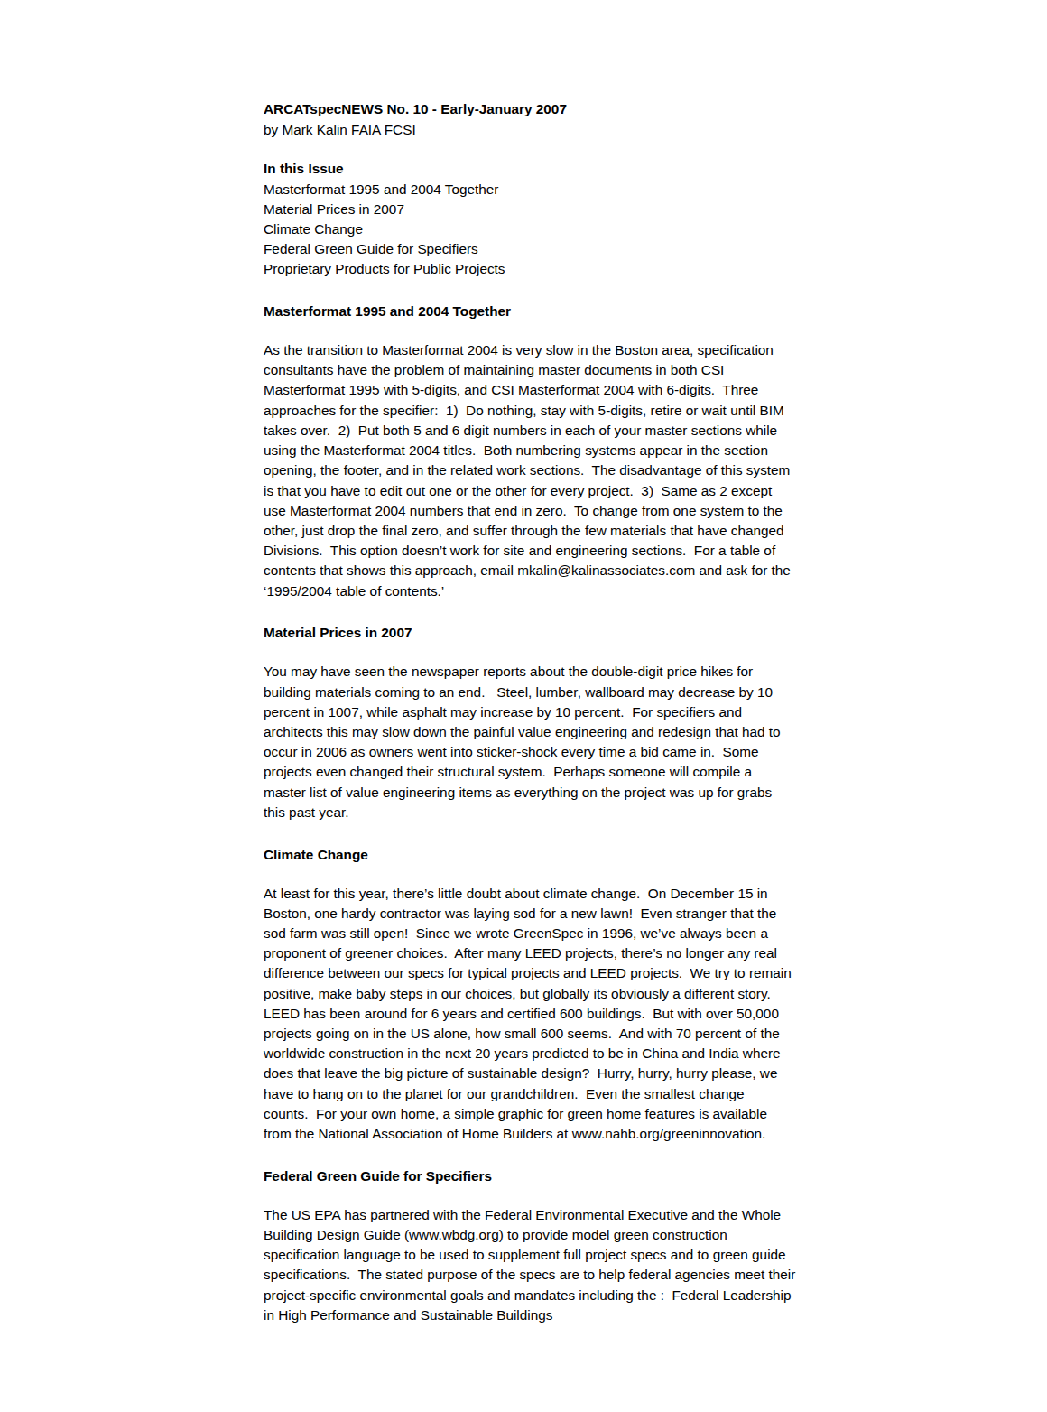ARCATspecNEWS No. 10 - Early-January 2007
by Mark Kalin FAIA FCSI
In this Issue
Masterformat 1995 and 2004 Together
Material Prices in 2007
Climate Change
Federal Green Guide for Specifiers
Proprietary Products for Public Projects
Masterformat 1995 and 2004 Together
As the transition to Masterformat 2004 is very slow in the Boston area, specification consultants have the problem of maintaining master documents in both CSI Masterformat 1995 with 5-digits, and CSI Masterformat 2004 with 6-digits. Three approaches for the specifier: 1) Do nothing, stay with 5-digits, retire or wait until BIM takes over. 2) Put both 5 and 6 digit numbers in each of your master sections while using the Masterformat 2004 titles. Both numbering systems appear in the section opening, the footer, and in the related work sections. The disadvantage of this system is that you have to edit out one or the other for every project. 3) Same as 2 except use Masterformat 2004 numbers that end in zero. To change from one system to the other, just drop the final zero, and suffer through the few materials that have changed Divisions. This option doesn’t work for site and engineering sections. For a table of contents that shows this approach, email mkalin@kalinassociates.com and ask for the ‘1995/2004 table of contents.’
Material Prices in 2007
You may have seen the newspaper reports about the double-digit price hikes for building materials coming to an end. Steel, lumber, wallboard may decrease by 10 percent in 1007, while asphalt may increase by 10 percent. For specifiers and architects this may slow down the painful value engineering and redesign that had to occur in 2006 as owners went into sticker-shock every time a bid came in. Some projects even changed their structural system. Perhaps someone will compile a master list of value engineering items as everything on the project was up for grabs this past year.
Climate Change
At least for this year, there’s little doubt about climate change. On December 15 in Boston, one hardy contractor was laying sod for a new lawn! Even stranger that the sod farm was still open! Since we wrote GreenSpec in 1996, we’ve always been a proponent of greener choices. After many LEED projects, there’s no longer any real difference between our specs for typical projects and LEED projects. We try to remain positive, make baby steps in our choices, but globally its obviously a different story. LEED has been around for 6 years and certified 600 buildings. But with over 50,000 projects going on in the US alone, how small 600 seems. And with 70 percent of the worldwide construction in the next 20 years predicted to be in China and India where does that leave the big picture of sustainable design? Hurry, hurry, hurry please, we have to hang on to the planet for our grandchildren. Even the smallest change counts. For your own home, a simple graphic for green home features is available from the National Association of Home Builders at www.nahb.org/greeninnovation.
Federal Green Guide for Specifiers
The US EPA has partnered with the Federal Environmental Executive and the Whole Building Design Guide (www.wbdg.org) to provide model green construction specification language to be used to supplement full project specs and to green guide specifications. The stated purpose of the specs are to help federal agencies meet their project-specific environmental goals and mandates including the : Federal Leadership in High Performance and Sustainable Buildings